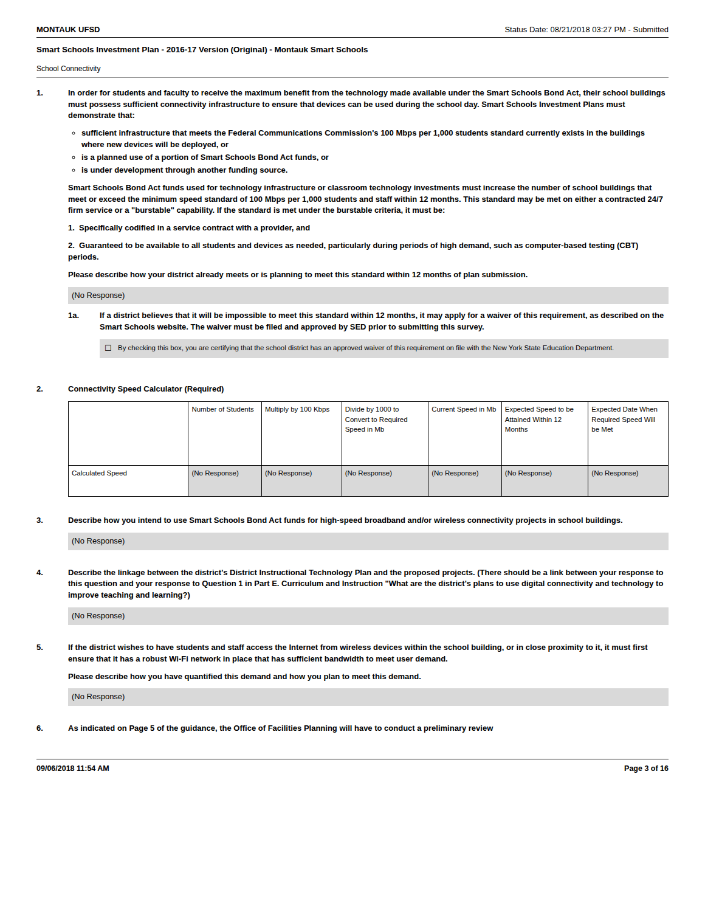MONTAUK UFSD Status Date: 08/21/2018 03:27 PM - Submitted
Smart Schools Investment Plan - 2016-17 Version (Original) - Montauk Smart Schools
School Connectivity
1.
In order for students and faculty to receive the maximum benefit from the technology made available under the Smart Schools Bond Act, their school buildings must possess sufficient connectivity infrastructure to ensure that devices can be used during the school day. Smart Schools Investment Plans must demonstrate that:
sufficient infrastructure that meets the Federal Communications Commission's 100 Mbps per 1,000 students standard currently exists in the buildings where new devices will be deployed, or
is a planned use of a portion of Smart Schools Bond Act funds, or
is under development through another funding source.
Smart Schools Bond Act funds used for technology infrastructure or classroom technology investments must increase the number of school buildings that meet or exceed the minimum speed standard of 100 Mbps per 1,000 students and staff within 12 months. This standard may be met on either a contracted 24/7 firm service or a "burstable" capability. If the standard is met under the burstable criteria, it must be:
1. Specifically codified in a service contract with a provider, and
2. Guaranteed to be available to all students and devices as needed, particularly during periods of high demand, such as computer-based testing (CBT) periods.
Please describe how your district already meets or is planning to meet this standard within 12 months of plan submission.
(No Response)
1a.
If a district believes that it will be impossible to meet this standard within 12 months, it may apply for a waiver of this requirement, as described on the Smart Schools website. The waiver must be filed and approved by SED prior to submitting this survey.
☐ By checking this box, you are certifying that the school district has an approved waiver of this requirement on file with the New York State Education Department.
2.
Connectivity Speed Calculator (Required)
| | Number of Students | Multiply by 100 Kbps | Divide by 1000 to Convert to Required Speed in Mb | Current Speed in Mb | Expected Speed to be Attained Within 12 Months | Expected Date When Required Speed Will be Met |
| --- | --- | --- | --- | --- | --- | --- |
| Calculated Speed | (No Response) | (No Response) | (No Response) | (No Response) | (No Response) | (No Response) |
3.
Describe how you intend to use Smart Schools Bond Act funds for high-speed broadband and/or wireless connectivity projects in school buildings.
(No Response)
4.
Describe the linkage between the district's District Instructional Technology Plan and the proposed projects. (There should be a link between your response to this question and your response to Question 1 in Part E. Curriculum and Instruction "What are the district's plans to use digital connectivity and technology to improve teaching and learning?)
(No Response)
5.
If the district wishes to have students and staff access the Internet from wireless devices within the school building, or in close proximity to it, it must first ensure that it has a robust Wi-Fi network in place that has sufficient bandwidth to meet user demand.
Please describe how you have quantified this demand and how you plan to meet this demand.
(No Response)
6.
As indicated on Page 5 of the guidance, the Office of Facilities Planning will have to conduct a preliminary review
09/06/2018 11:54 AM Page 3 of 16